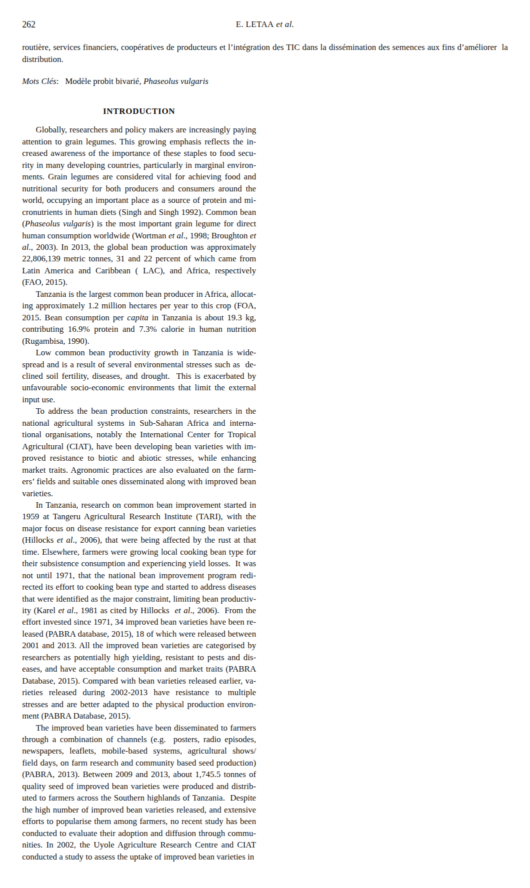262
E. LETAA et al.
routière, services financiers, coopératives de producteurs et l’intégration des TIC dans la dissémination des semences aux fins d’améliorer la distribution.
Mots Clés: Modèle probit bivarié, Phaseolus vulgaris
INTRODUCTION
Globally, researchers and policy makers are increasingly paying attention to grain legumes. This growing emphasis reflects the increased awareness of the importance of these staples to food security in many developing countries, particularly in marginal environments. Grain legumes are considered vital for achieving food and nutritional security for both producers and consumers around the world, occupying an important place as a source of protein and micronutrients in human diets (Singh and Singh 1992). Common bean (Phaseolus vulgaris) is the most important grain legume for direct human consumption worldwide (Wortman et al., 1998; Broughton et al., 2003). In 2013, the global bean production was approximately 22,806,139 metric tonnes, 31 and 22 percent of which came from Latin America and Caribbean ( LAC), and Africa, respectively (FAO, 2015).
Tanzania is the largest common bean producer in Africa, allocating approximately 1.2 million hectares per year to this crop (FOA, 2015. Bean consumption per capita in Tanzania is about 19.3 kg, contributing 16.9% protein and 7.3% calorie in human nutrition (Rugambisa, 1990).
Low common bean productivity growth in Tanzania is widespread and is a result of several environmental stresses such as declined soil fertility, diseases, and drought. This is exacerbated by unfavourable socio-economic environments that limit the external input use.
To address the bean production constraints, researchers in the national agricultural systems in Sub-Saharan Africa and international organisations, notably the International Center for Tropical Agricultural (CIAT), have been developing bean varieties with improved resistance to biotic and abiotic stresses, while enhancing market traits. Agronomic practices are also evaluated on the farmers’ fields and suitable ones disseminated along with improved bean varieties.
In Tanzania, research on common bean improvement started in 1959 at Tangeru Agricultural Research Institute (TARI), with the major focus on disease resistance for export canning bean varieties (Hillocks et al., 2006), that were being affected by the rust at that time. Elsewhere, farmers were growing local cooking bean type for their subsistence consumption and experiencing yield losses. It was not until 1971, that the national bean improvement program redirected its effort to cooking bean type and started to address diseases that were identified as the major constraint, limiting bean productivity (Karel et al., 1981 as cited by Hillocks et al., 2006). From the effort invested since 1971, 34 improved bean varieties have been released (PABRA database, 2015), 18 of which were released between 2001 and 2013. All the improved bean varieties are categorised by researchers as potentially high yielding, resistant to pests and diseases, and have acceptable consumption and market traits (PABRA Database, 2015). Compared with bean varieties released earlier, varieties released during 2002-2013 have resistance to multiple stresses and are better adapted to the physical production environment (PABRA Database, 2015).
The improved bean varieties have been disseminated to farmers through a combination of channels (e.g. posters, radio episodes, newspapers, leaflets, mobile-based systems, agricultural shows/ field days, on farm research and community based seed production) (PABRA, 2013). Between 2009 and 2013, about 1,745.5 tonnes of quality seed of improved bean varieties were produced and distributed to farmers across the Southern highlands of Tanzania. Despite the high number of improved bean varieties released, and extensive efforts to popularise them among farmers, no recent study has been conducted to evaluate their adoption and diffusion through communities. In 2002, the Uyole Agriculture Research Centre and CIAT conducted a study to assess the uptake of improved bean varieties in